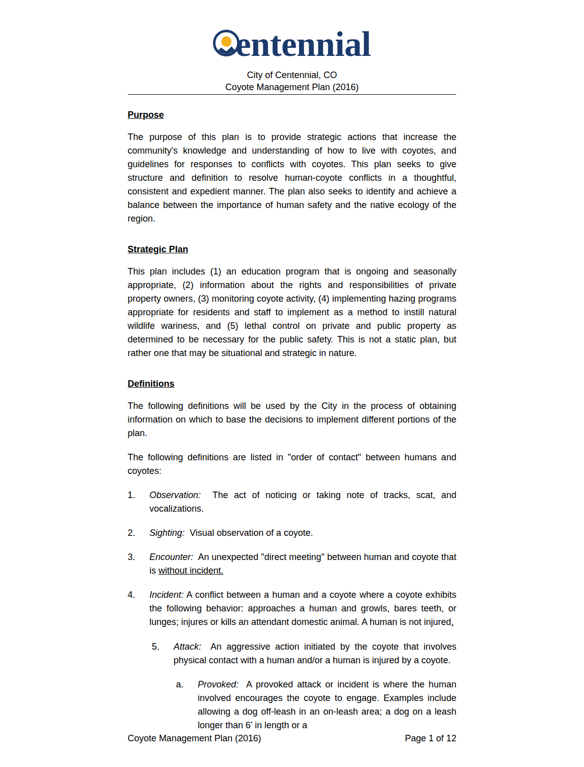entennial
City of Centennial, CO Coyote Management Plan (2016)
Purpose
The purpose of this plan is to provide strategic actions that increase the community's knowledge and understanding of how to live with coyotes, and guidelines for responses to conflicts with coyotes. This plan seeks to give structure and definition to resolve human-coyote conflicts in a thoughtful, consistent and expedient manner. The plan also seeks to identify and achieve a balance between the importance of human safety and the native ecology of the region.
Strategic Plan
This plan includes (1) an education program that is ongoing and seasonally appropriate, (2) information about the rights and responsibilities of private property owners, (3) monitoring coyote activity, (4) implementing hazing programs appropriate for residents and staff to implement as a method to instill natural wildlife wariness, and (5) lethal control on private and public property as determined to be necessary for the public safety. This is not a static plan, but rather one that may be situational and strategic in nature.
Definitions
The following definitions will be used by the City in the process of obtaining information on which to base the decisions to implement different portions of the plan.
The following definitions are listed in "order of contact" between humans and coyotes:
1. Observation: The act of noticing or taking note of tracks, scat, and vocalizations.
2. Sighting: Visual observation of a coyote.
3. Encounter: An unexpected "direct meeting" between human and coyote that is without incident.
4. Incident: A conflict between a human and a coyote where a coyote exhibits the following behavior: approaches a human and growls, bares teeth, or lunges; injures or kills an attendant domestic animal. A human is not injured.
5. Attack: An aggressive action initiated by the coyote that involves physical contact with a human and/or a human is injured by a coyote.
a. Provoked: A provoked attack or incident is where the human involved encourages the coyote to engage. Examples include allowing a dog off-leash in an on-leash area; a dog on a leash longer than 6’ in length or a
Coyote Management Plan (2016)
Page 1 of 12